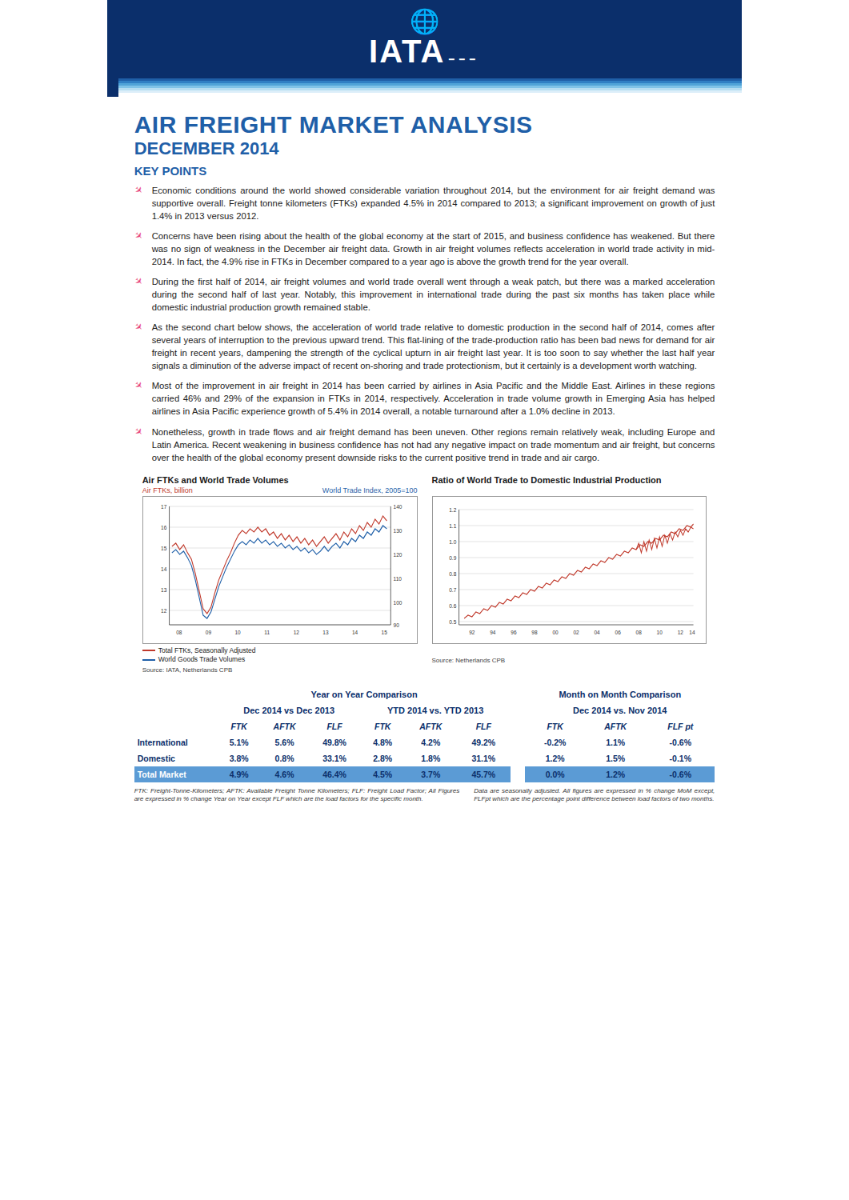🌐 IATA ━━━
AIR FREIGHT MARKET ANALYSIS
DECEMBER 2014
KEY POINTS
Economic conditions around the world showed considerable variation throughout 2014, but the environment for air freight demand was supportive overall. Freight tonne kilometers (FTKs) expanded 4.5% in 2014 compared to 2013; a significant improvement on growth of just 1.4% in 2013 versus 2012.
Concerns have been rising about the health of the global economy at the start of 2015, and business confidence has weakened. But there was no sign of weakness in the December air freight data. Growth in air freight volumes reflects acceleration in world trade activity in mid-2014. In fact, the 4.9% rise in FTKs in December compared to a year ago is above the growth trend for the year overall.
During the first half of 2014, air freight volumes and world trade overall went through a weak patch, but there was a marked acceleration during the second half of last year. Notably, this improvement in international trade during the past six months has taken place while domestic industrial production growth remained stable.
As the second chart below shows, the acceleration of world trade relative to domestic production in the second half of 2014, comes after several years of interruption to the previous upward trend. This flat-lining of the trade-production ratio has been bad news for demand for air freight in recent years, dampening the strength of the cyclical upturn in air freight last year. It is too soon to say whether the last half year signals a diminution of the adverse impact of recent on-shoring and trade protectionism, but it certainly is a development worth watching.
Most of the improvement in air freight in 2014 has been carried by airlines in Asia Pacific and the Middle East. Airlines in these regions carried 46% and 29% of the expansion in FTKs in 2014, respectively. Acceleration in trade volume growth in Emerging Asia has helped airlines in Asia Pacific experience growth of 5.4% in 2014 overall, a notable turnaround after a 1.0% decline in 2013.
Nonetheless, growth in trade flows and air freight demand has been uneven. Other regions remain relatively weak, including Europe and Latin America. Recent weakening in business confidence has not had any negative impact on trade momentum and air freight, but concerns over the health of the global economy present downside risks to the current positive trend in trade and air cargo.
Air FTKs and World Trade Volumes
Air FTKs, billion World Trade Index, 2005=100
17 16 15 14 13 12 140 130 120 110 100 90 08 09 10 11 12 13 14 15
Total FTKs, Seasonally Adjusted
World Goods Trade Volumes
Source: IATA, Netherlands CPB
Ratio of World Trade to Domestic Industrial Production
1.2 1.1 1.0 0.9 0.8 0.7 0.6 0.5 92 94 96 98 00 02 04 06 08 10 12 14
Source: Netherlands CPB
| | Year on Year Comparison | | Month on Month Comparison |
| --- | --- | --- | --- |
| | Dec 2014 vs Dec 2013 | YTD 2014 vs. YTD 2013 | | Dec 2014 vs. Nov 2014 |
| | FTK | AFTK | FLF | FTK | AFTK | FLF | | FTK | AFTK | FLF pt |
| International | 5.1% | 5.6% | 49.8% | 4.8% | 4.2% | 49.2% | | -0.2% | 1.1% | -0.6% |
| Domestic | 3.8% | 0.8% | 33.1% | 2.8% | 1.8% | 31.1% | | 1.2% | 1.5% | -0.1% |
| Total Market | 4.9% | 4.6% | 46.4% | 4.5% | 3.7% | 45.7% | | 0.0% | 1.2% | -0.6% |
FTK: Freight-Tonne-Kilometers; AFTK: Available Freight Tonne Kilometers; FLF: Freight Load Factor; All Figures are expressed in % change Year on Year except FLF which are the load factors for the specific month.
Data are seasonally adjusted. All figures are expressed in % change MoM except, FLFpt which are the percentage point difference between load factors of two months.